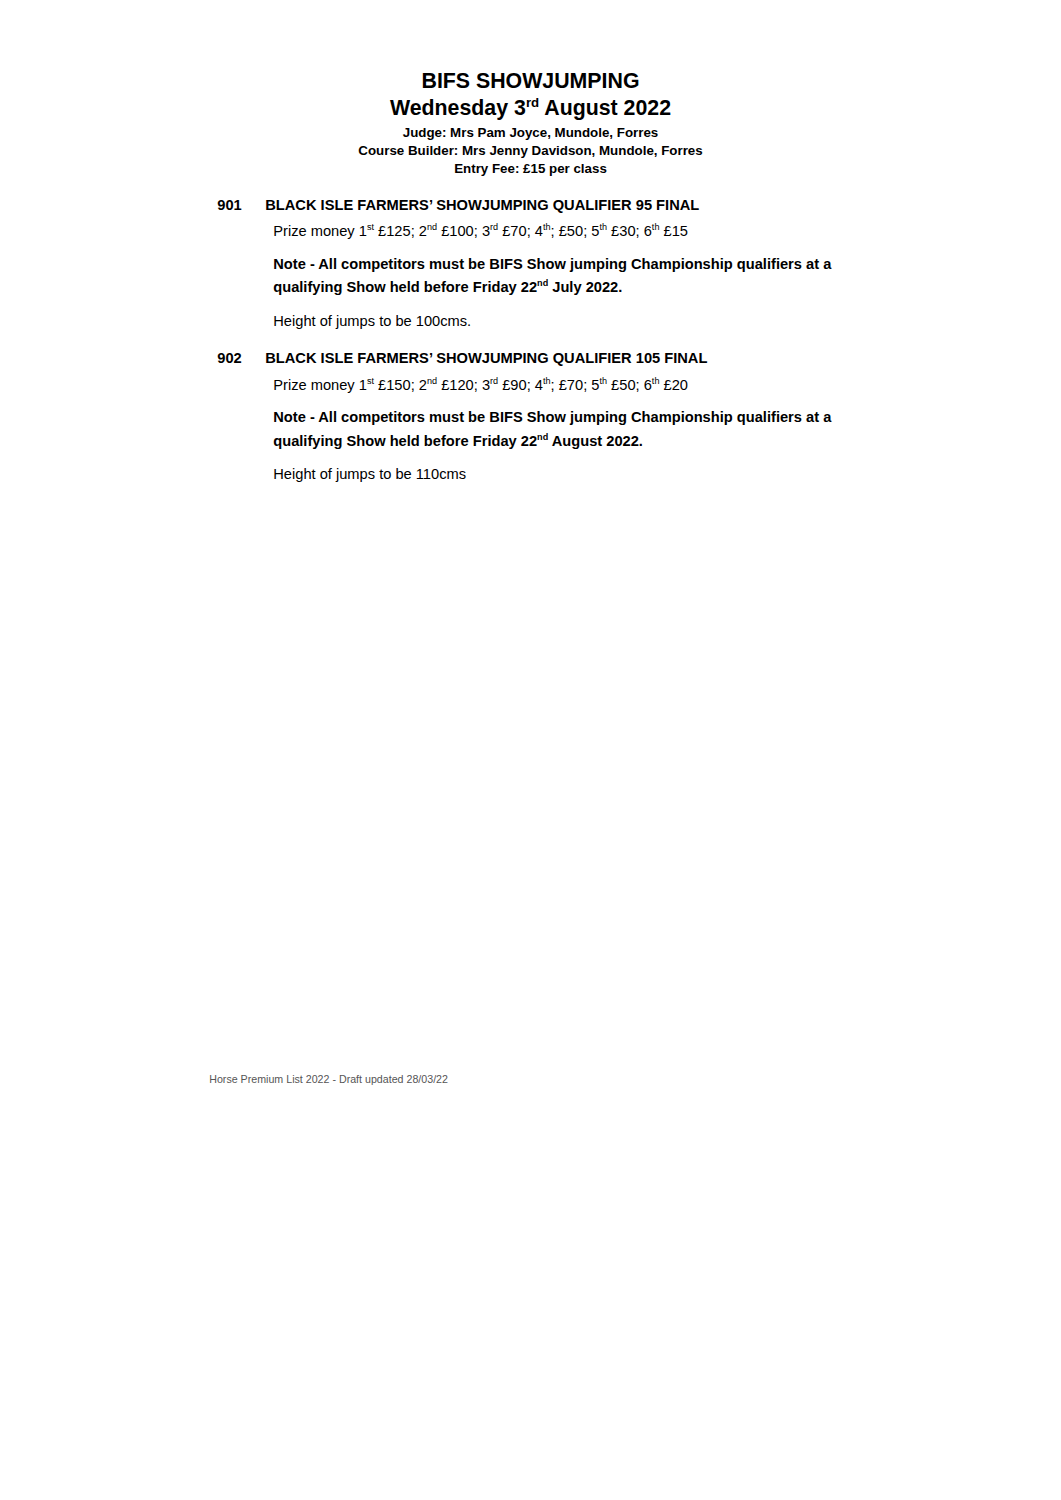BIFS SHOWJUMPING
Wednesday 3rd August 2022
Judge: Mrs Pam Joyce, Mundole, Forres
Course Builder: Mrs Jenny Davidson, Mundole, Forres
Entry Fee: £15 per class
901 BLACK ISLE FARMERS’ SHOWJUMPING QUALIFIER 95 FINAL
Prize money 1st £125; 2nd £100; 3rd £70; 4th; £50; 5th £30; 6th £15
Note - All competitors must be BIFS Show jumping Championship qualifiers at a qualifying Show held before Friday 22nd July 2022.
Height of jumps to be 100cms.
902 BLACK ISLE FARMERS’ SHOWJUMPING QUALIFIER 105 FINAL
Prize money 1st £150; 2nd £120; 3rd £90; 4th; £70; 5th £50; 6th £20
Note - All competitors must be BIFS Show jumping Championship qualifiers at a qualifying Show held before Friday 22nd August 2022.
Height of jumps to be 110cms
Horse Premium List 2022 - Draft updated 28/03/22